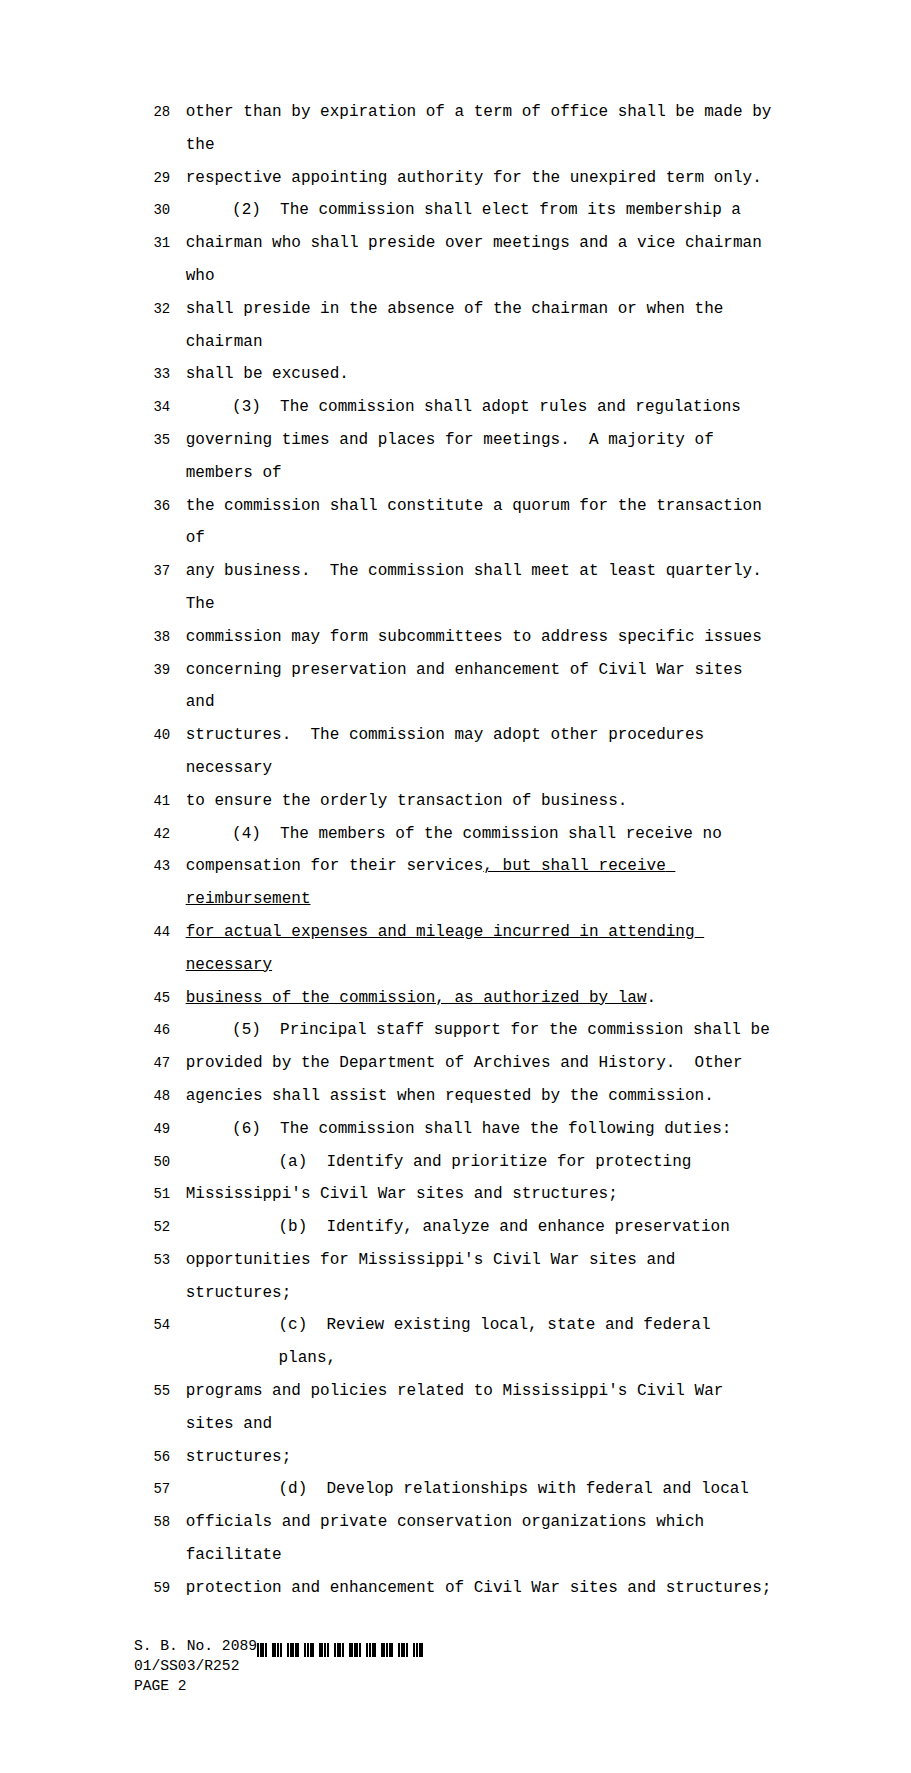28 other than by expiration of a term of office shall be made by the
29 respective appointing authority for the unexpired term only.
30(2) The commission shall elect from its membership a
31 chairman who shall preside over meetings and a vice chairman who
32 shall preside in the absence of the chairman or when the chairman
33 shall be excused.
34(3) The commission shall adopt rules and regulations
35 governing times and places for meetings. A majority of members of
36 the commission shall constitute a quorum for the transaction of
37 any business. The commission shall meet at least quarterly. The
38 commission may form subcommittees to address specific issues
39 concerning preservation and enhancement of Civil War sites and
40 structures. The commission may adopt other procedures necessary
41 to ensure the orderly transaction of business.
42(4) The members of the commission shall receive no
43 compensation for their services, but shall receive reimbursement
44 for actual expenses and mileage incurred in attending necessary
45 business of the commission, as authorized by law.
46(5) Principal staff support for the commission shall be
47 provided by the Department of Archives and History. Other
48 agencies shall assist when requested by the commission.
49(6) The commission shall have the following duties:
50(a) Identify and prioritize for protecting
51 Mississippi's Civil War sites and structures;
52(b) Identify, analyze and enhance preservation
53 opportunities for Mississippi's Civil War sites and structures;
54(c) Review existing local, state and federal plans,
55 programs and policies related to Mississippi's Civil War sites and
56 structures;
57(d) Develop relationships with federal and local
58 officials and private conservation organizations which facilitate
59 protection and enhancement of Civil War sites and structures;
S. B. No. 2089
01/SS03/R252
PAGE 2